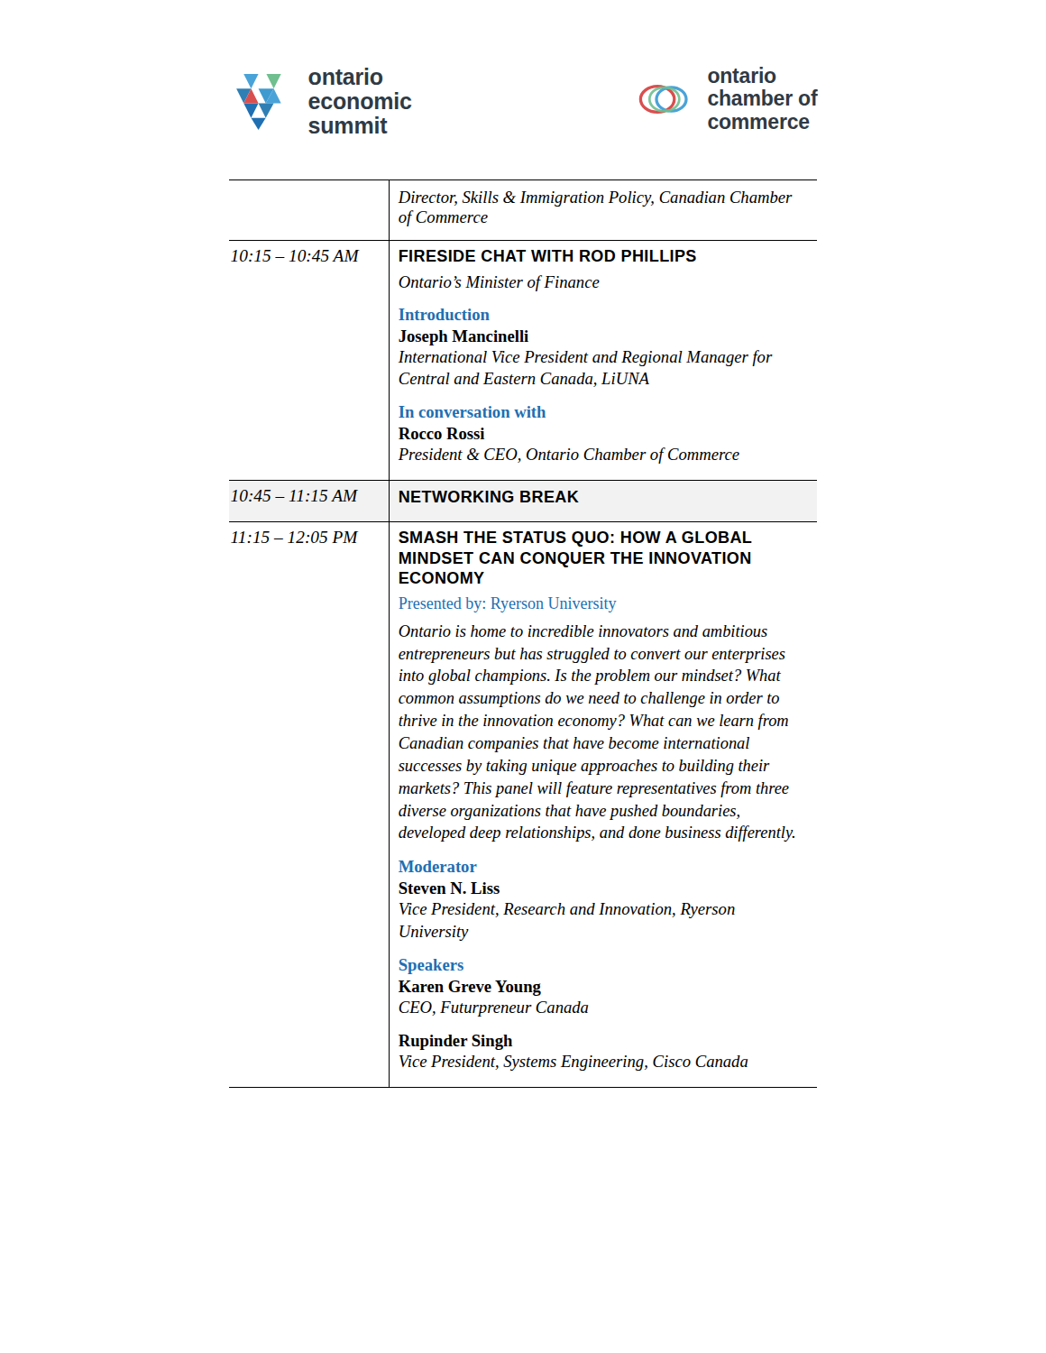ontario
economic
summit
ontario
chamber of
commerce
| | Director, Skills & Immigration Policy, Canadian Chamber of Commerce |
| 10:15 – 10:45 AM | Fireside Chat with Rod Phillips Ontario’s Minister of Finance Introduction Joseph Mancinelli International Vice President and Regional Manager for Central and Eastern Canada, LiUNA In conversation with Rocco Rossi President & CEO, Ontario Chamber of Commerce |
| 10:45 – 11:15 AM | Networking Break |
| 11:15 – 12:05 PM | Smash the Status Quo: How a Global Mindset can Conquer the Innovation Economy Presented by: Ryerson University Ontario is home to incredible innovators and ambitious entrepreneurs but has struggled to convert our enterprises into global champions. Is the problem our mindset? What common assumptions do we need to challenge in order to thrive in the innovation economy? What can we learn from Canadian companies that have become international successes by taking unique approaches to building their markets? This panel will feature representatives from three diverse organizations that have pushed boundaries, developed deep relationships, and done business differently. Moderator Steven N. Liss Vice President, Research and Innovation, Ryerson University Speakers Karen Greve Young CEO, Futurpreneur Canada Rupinder Singh Vice President, Systems Engineering, Cisco Canada |